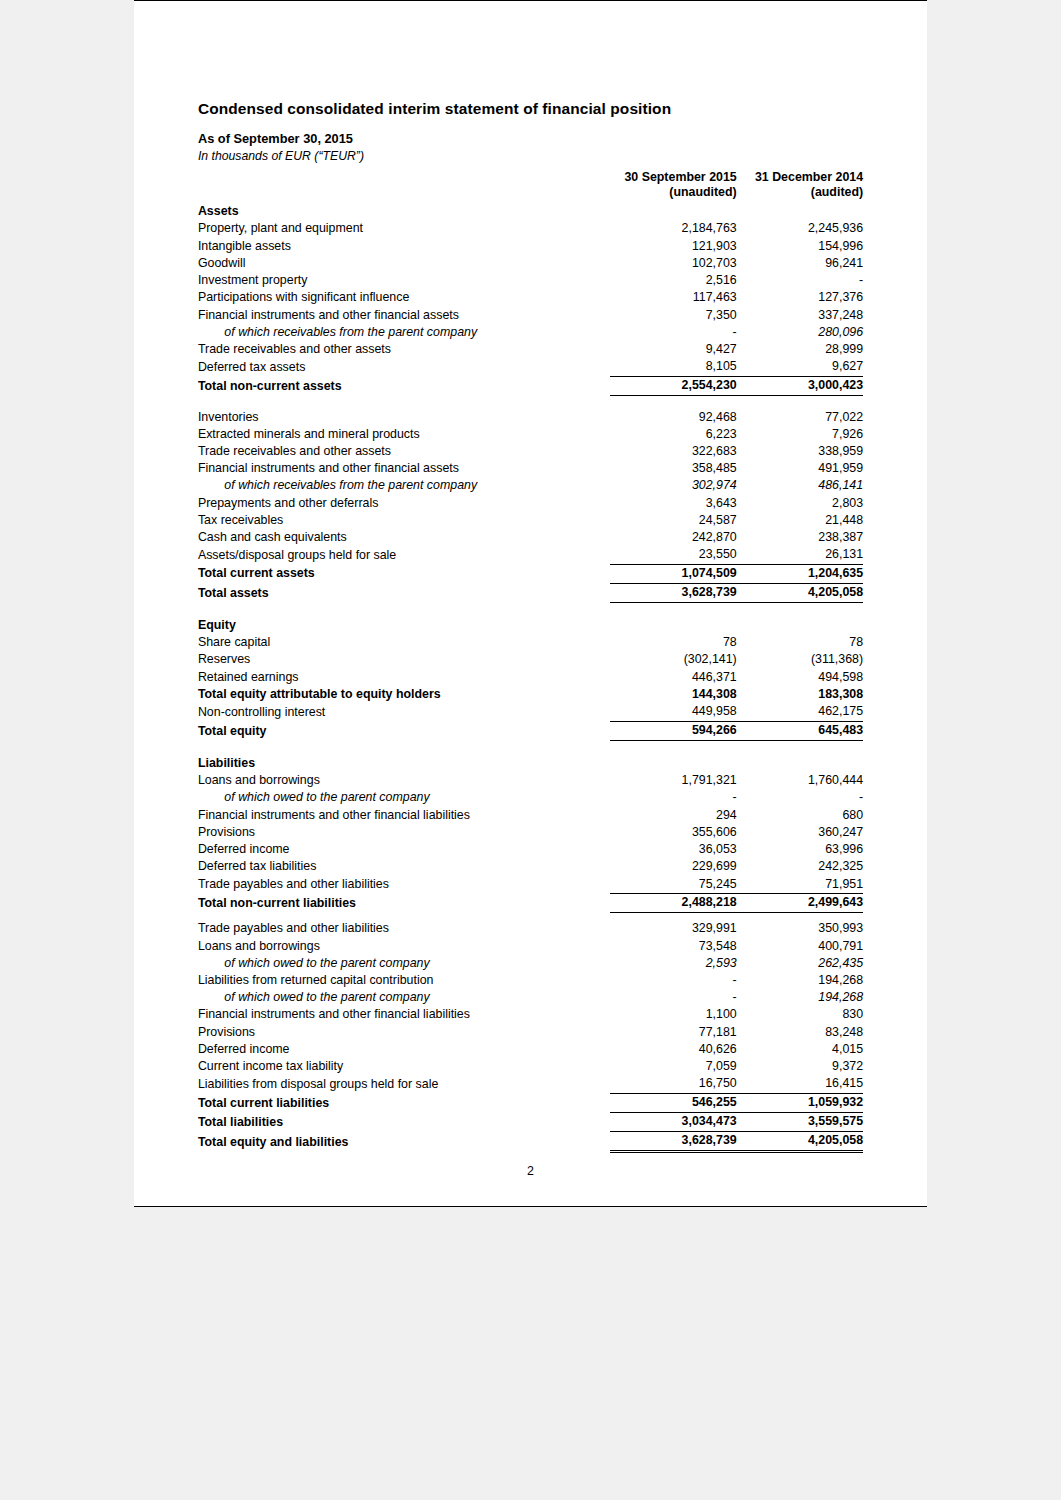Condensed consolidated interim statement of financial position
As of September 30, 2015
In thousands of EUR (“TEUR”)
| | 30 September 2015 (unaudited) | 31 December 2014 (audited) |
| --- | --- | --- |
| Assets | | |
| Property, plant and equipment | 2,184,763 | 2,245,936 |
| Intangible assets | 121,903 | 154,996 |
| Goodwill | 102,703 | 96,241 |
| Investment property | 2,516 | - |
| Participations with significant influence | 117,463 | 127,376 |
| Financial instruments and other financial assets | 7,350 | 337,248 |
| of which receivables from the parent company | - | 280,096 |
| Trade receivables and other assets | 9,427 | 28,999 |
| Deferred tax assets | 8,105 | 9,627 |
| Total non-current assets | 2,554,230 | 3,000,423 |
| Inventories | 92,468 | 77,022 |
| Extracted minerals and mineral products | 6,223 | 7,926 |
| Trade receivables and other assets | 322,683 | 338,959 |
| Financial instruments and other financial assets | 358,485 | 491,959 |
| of which receivables from the parent company | 302,974 | 486,141 |
| Prepayments and other deferrals | 3,643 | 2,803 |
| Tax receivables | 24,587 | 21,448 |
| Cash and cash equivalents | 242,870 | 238,387 |
| Assets/disposal groups held for sale | 23,550 | 26,131 |
| Total current assets | 1,074,509 | 1,204,635 |
| Total assets | 3,628,739 | 4,205,058 |
| Equity | | |
| Share capital | 78 | 78 |
| Reserves | (302,141) | (311,368) |
| Retained earnings | 446,371 | 494,598 |
| Total equity attributable to equity holders | 144,308 | 183,308 |
| Non-controlling interest | 449,958 | 462,175 |
| Total equity | 594,266 | 645,483 |
| Liabilities | | |
| Loans and borrowings | 1,791,321 | 1,760,444 |
| of which owed to the parent company | - | - |
| Financial instruments and other financial liabilities | 294 | 680 |
| Provisions | 355,606 | 360,247 |
| Deferred income | 36,053 | 63,996 |
| Deferred tax liabilities | 229,699 | 242,325 |
| Trade payables and other liabilities | 75,245 | 71,951 |
| Total non-current liabilities | 2,488,218 | 2,499,643 |
| Trade payables and other liabilities | 329,991 | 350,993 |
| Loans and borrowings | 73,548 | 400,791 |
| of which owed to the parent company | 2,593 | 262,435 |
| Liabilities from returned capital contribution | - | 194,268 |
| of which owed to the parent company | - | 194,268 |
| Financial instruments and other financial liabilities | 1,100 | 830 |
| Provisions | 77,181 | 83,248 |
| Deferred income | 40,626 | 4,015 |
| Current income tax liability | 7,059 | 9,372 |
| Liabilities from disposal groups held for sale | 16,750 | 16,415 |
| Total current liabilities | 546,255 | 1,059,932 |
| Total liabilities | 3,034,473 | 3,559,575 |
| Total equity and liabilities | 3,628,739 | 4,205,058 |
2